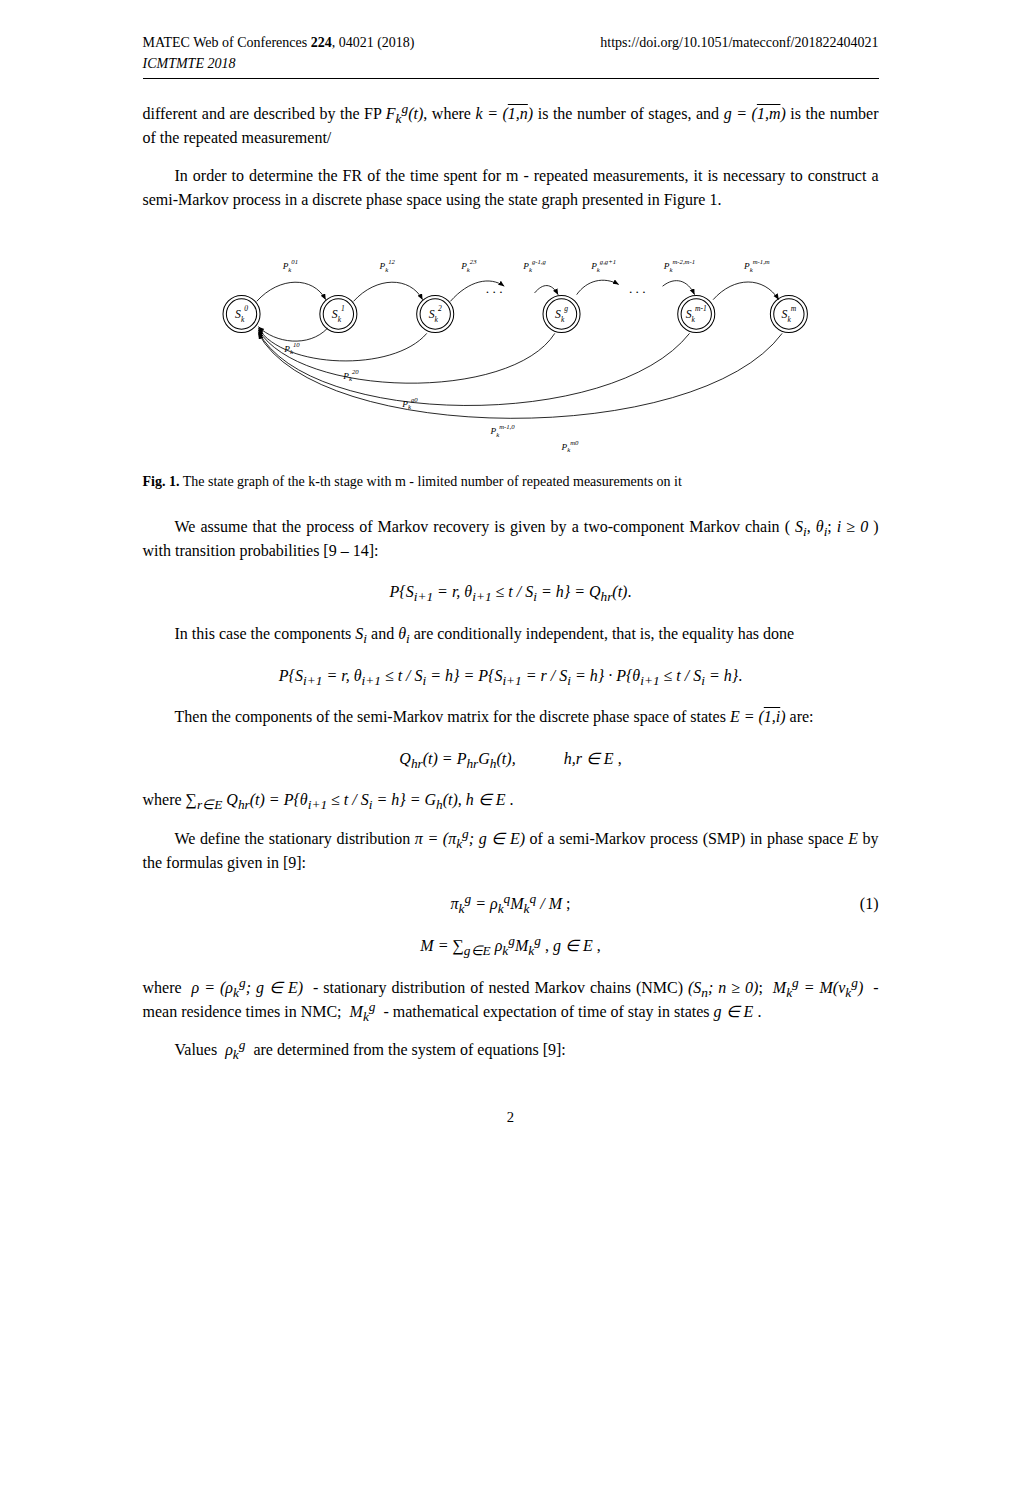MATEC Web of Conferences 224, 04021 (2018)
ICMTMTE 2018
https://doi.org/10.1051/matecconf/201822404021
different and are described by the FP Fkg(t), where k = (1,n) is the number of stages, and g = (1,m) is the number of the repeated measurement/
In order to determine the FR of the time spent for m - repeated measurements, it is necessary to construct a semi-Markov process in a discrete phase space using the state graph presented in Figure 1.
Sk0 Sk1 Sk2 Skg Skm-1 Skm . . . . . . Pk01 Pk12 Pk23 Pkg-1,g Pkg,g+1 Pkm-2,m-1 Pkm-1,m Pk10 Pk20 Pkg0 Pkm-1,0 Pkm0
Fig. 1. The state graph of the k-th stage with m - limited number of repeated measurements on it
We assume that the process of Markov recovery is given by a two-component Markov chain ( Si, θi; i ≥ 0 ) with transition probabilities [9 – 14]:
P{Si+1 = r, θi+1 ≤ t / Si = h} = Qhr(t).
In this case the components Si and θi are conditionally independent, that is, the equality has done
P{Si+1 = r, θi+1 ≤ t / Si = h} = P{Si+1 = r / Si = h} · P{θi+1 ≤ t / Si = h}.
Then the components of the semi-Markov matrix for the discrete phase space of states E = (1,i) are:
Qhr(t) = PhrGh(t), h,r ∈ E ,
where ∑r∈E Qhr(t) = P{θi+1 ≤ t / Si = h} = Gh(t), h ∈ E .
We define the stationary distribution π = (πkg; g ∈ E) of a semi-Markov process (SMP) in phase space E by the formulas given in [9]:
πkg = ρkqMkq / M ; (1)
M = ∑g∈E ρkgMkg , g ∈ E ,
where ρ = (ρkg; g ∈ E) - stationary distribution of nested Markov chains (NMC) (Sn; n ≥ 0); Mkg = M(νkg) - mean residence times in NMC; Mkg - mathematical expectation of time of stay in states g ∈ E .
Values ρkg are determined from the system of equations [9]:
2